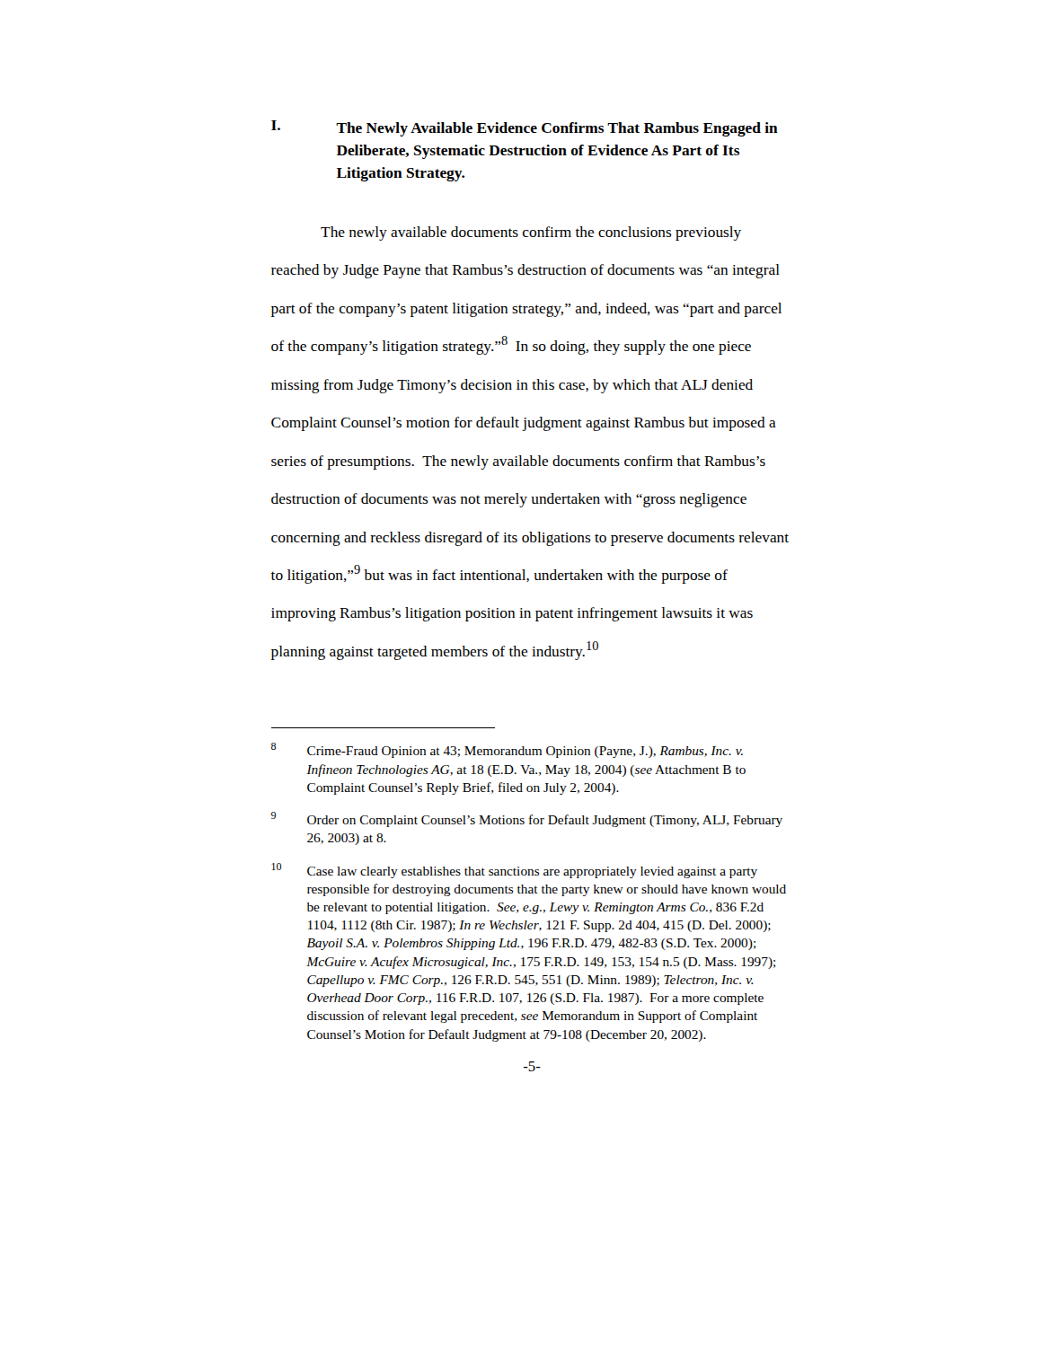I.
The Newly Available Evidence Confirms That Rambus Engaged in Deliberate, Systematic Destruction of Evidence As Part of Its Litigation Strategy.
The newly available documents confirm the conclusions previously reached by Judge Payne that Rambus’s destruction of documents was “an integral part of the company’s patent litigation strategy,” and, indeed, was “part and parcel of the company’s litigation strategy.”8 In so doing, they supply the one piece missing from Judge Timony’s decision in this case, by which that ALJ denied Complaint Counsel’s motion for default judgment against Rambus but imposed a series of presumptions. The newly available documents confirm that Rambus’s destruction of documents was not merely undertaken with “gross negligence concerning and reckless disregard of its obligations to preserve documents relevant to litigation,”9 but was in fact intentional, undertaken with the purpose of improving Rambus’s litigation position in patent infringement lawsuits it was planning against targeted members of the industry.10
8
Crime-Fraud Opinion at 43; Memorandum Opinion (Payne, J.), Rambus, Inc. v. Infineon Technologies AG, at 18 (E.D. Va., May 18, 2004) (see Attachment B to Complaint Counsel’s Reply Brief, filed on July 2, 2004).
9
Order on Complaint Counsel’s Motions for Default Judgment (Timony, ALJ, February 26, 2003) at 8.
10
Case law clearly establishes that sanctions are appropriately levied against a party responsible for destroying documents that the party knew or should have known would be relevant to potential litigation. See, e.g., Lewy v. Remington Arms Co., 836 F.2d 1104, 1112 (8th Cir. 1987); In re Wechsler, 121 F. Supp. 2d 404, 415 (D. Del. 2000); Bayoil S.A. v. Polembros Shipping Ltd., 196 F.R.D. 479, 482-83 (S.D. Tex. 2000); McGuire v. Acufex Microsugical, Inc., 175 F.R.D. 149, 153, 154 n.5 (D. Mass. 1997); Capellupo v. FMC Corp., 126 F.R.D. 545, 551 (D. Minn. 1989); Telectron, Inc. v. Overhead Door Corp., 116 F.R.D. 107, 126 (S.D. Fla. 1987). For a more complete discussion of relevant legal precedent, see Memorandum in Support of Complaint Counsel’s Motion for Default Judgment at 79-108 (December 20, 2002).
-5-